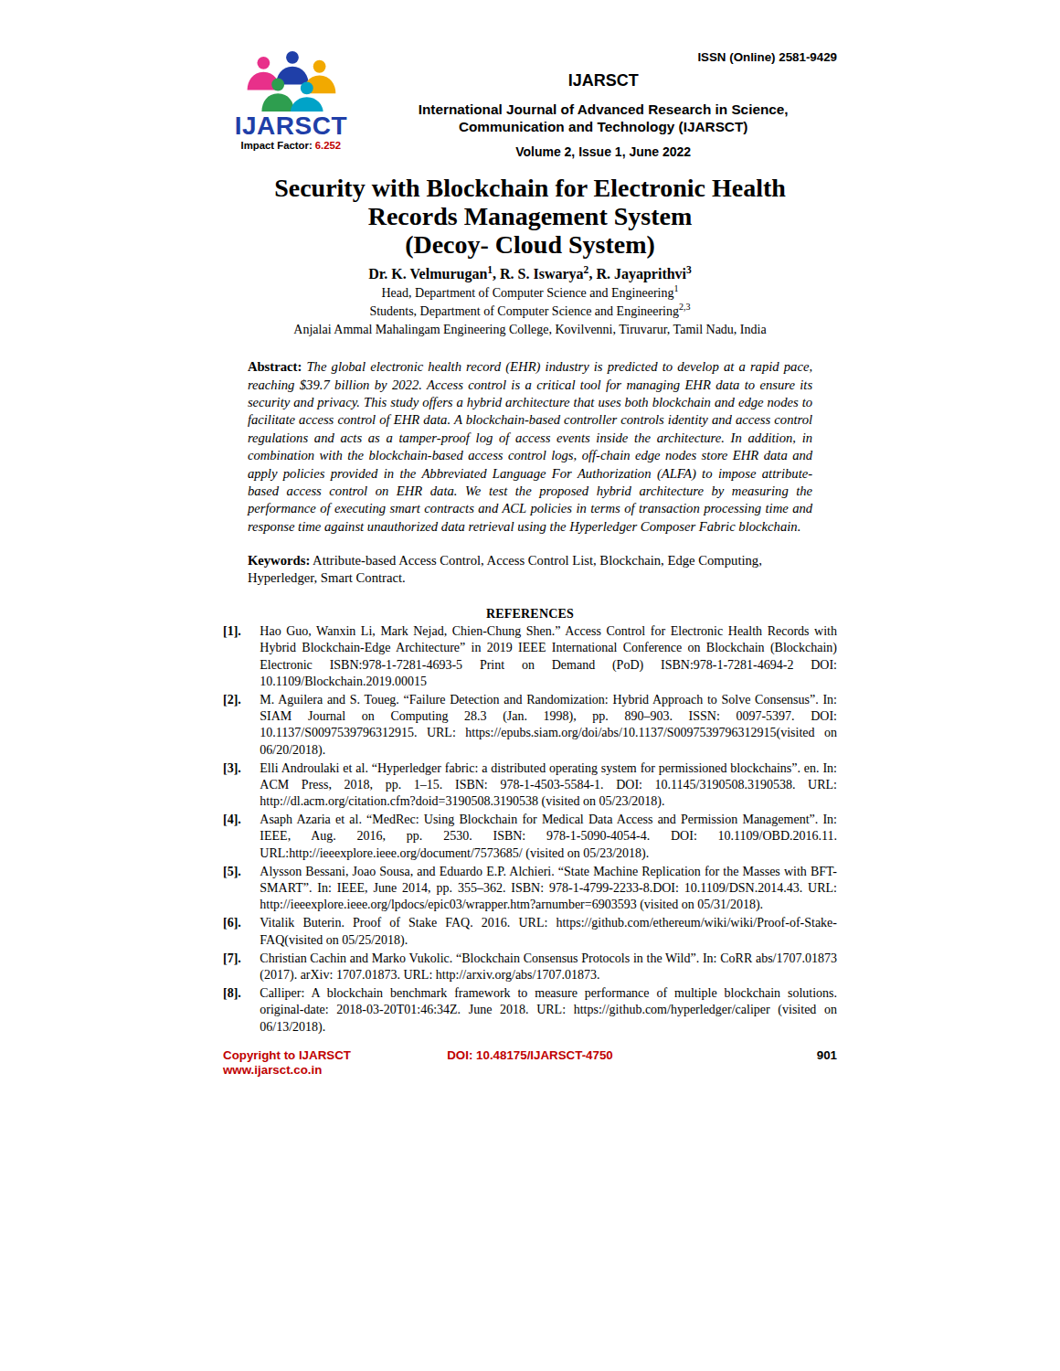IJARSCT
Impact Factor: 6.252
ISSN (Online) 2581-9429
IJARSCT
International Journal of Advanced Research in Science, Communication and Technology (IJARSCT)
Volume 2, Issue 1, June 2022
Security with Blockchain for Electronic Health
Records Management System
(Decoy- Cloud System)
Dr. K. Velmurugan1, R. S. Iswarya2, R. Jayaprithvi3
Head, Department of Computer Science and Engineering1
Students, Department of Computer Science and Engineering2,3
Anjalai Ammal Mahalingam Engineering College, Kovilvenni, Tiruvarur, Tamil Nadu, India
Abstract: The global electronic health record (EHR) industry is predicted to develop at a rapid pace, reaching $39.7 billion by 2022. Access control is a critical tool for managing EHR data to ensure its security and privacy. This study offers a hybrid architecture that uses both blockchain and edge nodes to facilitate access control of EHR data. A blockchain-based controller controls identity and access control regulations and acts as a tamper-proof log of access events inside the architecture. In addition, in combination with the blockchain-based access control logs, off-chain edge nodes store EHR data and apply policies provided in the Abbreviated Language For Authorization (ALFA) to impose attribute-based access control on EHR data. We test the proposed hybrid architecture by measuring the performance of executing smart contracts and ACL policies in terms of transaction processing time and response time against unauthorized data retrieval using the Hyperledger Composer Fabric blockchain.
Keywords: Attribute-based Access Control, Access Control List, Blockchain, Edge Computing, Hyperledger, Smart Contract.
REFERENCES
Hao Guo, Wanxin Li, Mark Nejad, Chien-Chung Shen.” Access Control for Electronic Health Records with Hybrid Blockchain-Edge Architecture” in 2019 IEEE International Conference on Blockchain (Blockchain) Electronic ISBN:978-1-7281-4693-5 Print on Demand (PoD) ISBN:978-1-7281-4694-2 DOI: 10.1109/Blockchain.2019.00015
M. Aguilera and S. Toueg. “Failure Detection and Randomization: Hybrid Approach to Solve Consensus”. In: SIAM Journal on Computing 28.3 (Jan. 1998), pp. 890–903. ISSN: 0097-5397. DOI: 10.1137/S0097539796312915. URL: https://epubs.siam.org/doi/abs/10.1137/S0097539796312915(visited on 06/20/2018).
Elli Androulaki et al. “Hyperledger fabric: a distributed operating system for permissioned blockchains”. en. In: ACM Press, 2018, pp. 1–15. ISBN: 978-1-4503-5584-1. DOI: 10.1145/3190508.3190538. URL: http://dl.acm.org/citation.cfm?doid=3190508.3190538 (visited on 05/23/2018).
Asaph Azaria et al. “MedRec: Using Blockchain for Medical Data Access and Permission Management”. In: IEEE, Aug. 2016, pp. 2530. ISBN: 978-1-5090-4054-4. DOI: 10.1109/OBD.2016.11. URL:http://ieeexplore.ieee.org/document/7573685/ (visited on 05/23/2018).
Alysson Bessani, Joao Sousa, and Eduardo E.P. Alchieri. “State Machine Replication for the Masses with BFT-SMART”. In: IEEE, June 2014, pp. 355–362. ISBN: 978-1-4799-2233-8.DOI: 10.1109/DSN.2014.43. URL: http://ieeexplore.ieee.org/lpdocs/epic03/wrapper.htm?arnumber=6903593 (visited on 05/31/2018).
Vitalik Buterin. Proof of Stake FAQ. 2016. URL: https://github.com/ethereum/wiki/wiki/Proof-of-Stake-FAQ(visited on 05/25/2018).
Christian Cachin and Marko Vukolic. “Blockchain Consensus Protocols in the Wild”. In: CoRR abs/1707.01873 (2017). arXiv: 1707.01873. URL: http://arxiv.org/abs/1707.01873.
Calliper: A blockchain benchmark framework to measure performance of multiple blockchain solutions. original-date: 2018-03-20T01:46:34Z. June 2018. URL: https://github.com/hyperledger/caliper (visited on 06/13/2018).
Copyright to IJARSCT
www.ijarsct.co.in
DOI: 10.48175/IJARSCT-4750
901